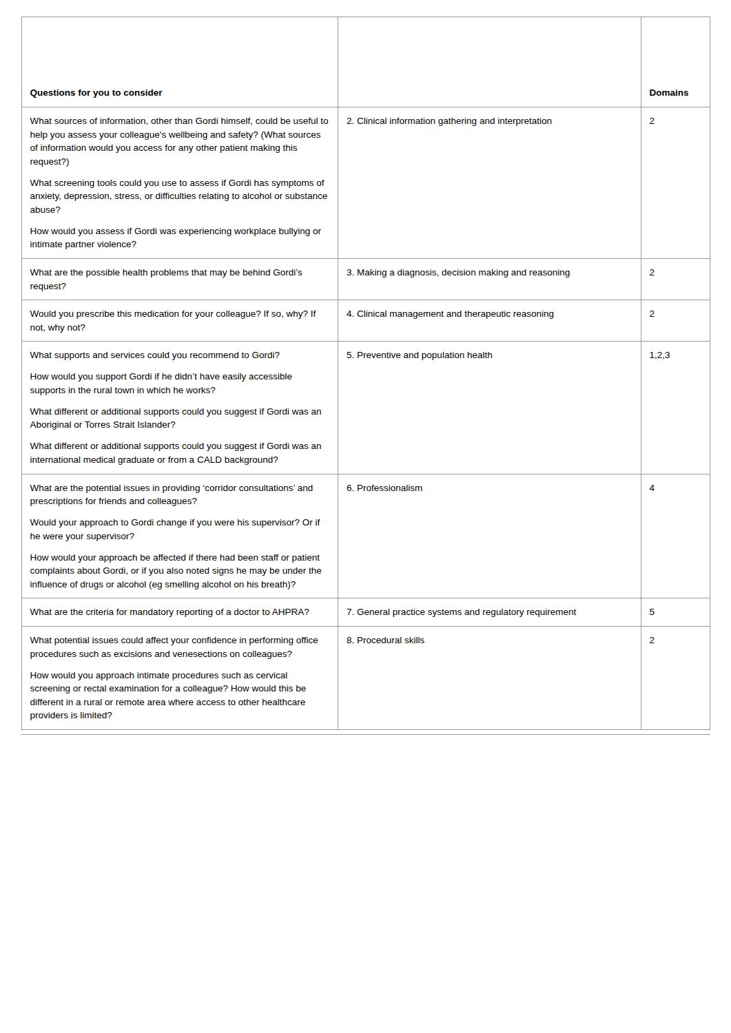| Questions for you to consider | | Domains |
| --- | --- | --- |
| What sources of information, other than Gordi himself, could be useful to help you assess your colleague's wellbeing and safety? (What sources of information would you access for any other patient making this request?) What screening tools could you use to assess if Gordi has symptoms of anxiety, depression, stress, or difficulties relating to alcohol or substance abuse? How would you assess if Gordi was experiencing workplace bullying or intimate partner violence? | 2. Clinical information gathering and interpretation | 2 |
| What are the possible health problems that may be behind Gordi’s request? | 3. Making a diagnosis, decision making and reasoning | 2 |
| Would you prescribe this medication for your colleague? If so, why? If not, why not? | 4. Clinical management and therapeutic reasoning | 2 |
| What supports and services could you recommend to Gordi? How would you support Gordi if he didn’t have easily accessible supports in the rural town in which he works? What different or additional supports could you suggest if Gordi was an Aboriginal or Torres Strait Islander? What different or additional supports could you suggest if Gordi was an international medical graduate or from a CALD background? | 5. Preventive and population health | 1,2,3 |
| What are the potential issues in providing ‘corridor consultations’ and prescriptions for friends and colleagues? Would your approach to Gordi change if you were his supervisor? Or if he were your supervisor? How would your approach be affected if there had been staff or patient complaints about Gordi, or if you also noted signs he may be under the influence of drugs or alcohol (eg smelling alcohol on his breath)? | 6. Professionalism | 4 |
| What are the criteria for mandatory reporting of a doctor to AHPRA? | 7. General practice systems and regulatory requirement | 5 |
| What potential issues could affect your confidence in performing office procedures such as excisions and venesections on colleagues? How would you approach intimate procedures such as cervical screening or rectal examination for a colleague? How would this be different in a rural or remote area where access to other healthcare providers is limited? | 8. Procedural skills | 2 |